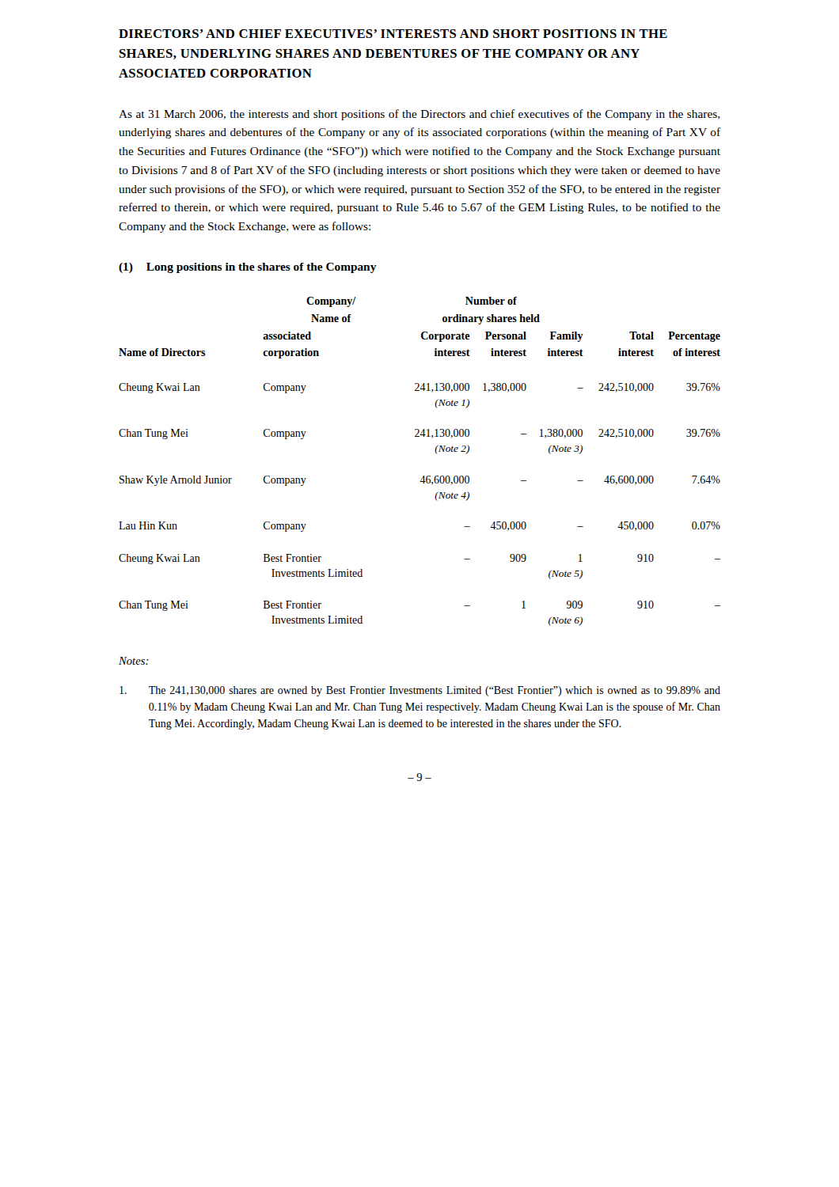DIRECTORS’ AND CHIEF EXECUTIVES’ INTERESTS AND SHORT POSITIONS IN THE SHARES, UNDERLYING SHARES AND DEBENTURES OF THE COMPANY OR ANY ASSOCIATED CORPORATION
As at 31 March 2006, the interests and short positions of the Directors and chief executives of the Company in the shares, underlying shares and debentures of the Company or any of its associated corporations (within the meaning of Part XV of the Securities and Futures Ordinance (the “SFO”)) which were notified to the Company and the Stock Exchange pursuant to Divisions 7 and 8 of Part XV of the SFO (including interests or short positions which they were taken or deemed to have under such provisions of the SFO), or which were required, pursuant to Section 352 of the SFO, to be entered in the register referred to therein, or which were required, pursuant to Rule 5.46 to 5.67 of the GEM Listing Rules, to be notified to the Company and the Stock Exchange, were as follows:
(1) Long positions in the shares of the Company
| | Company/ | Number of | | |
| --- | --- | --- | --- | --- |
| | Name of | ordinary shares held | | |
| | associated | Corporate | Personal | Family | Total | Percentage |
| Name of Directors | corporation | interest | interest | interest | interest | of interest |
| Cheung Kwai Lan | Company | 241,130,000 (Note 1) | 1,380,000 | – | 242,510,000 | 39.76% |
| Chan Tung Mei | Company | 241,130,000 (Note 2) | – | 1,380,000 (Note 3) | 242,510,000 | 39.76% |
| Shaw Kyle Arnold Junior | Company | 46,600,000 (Note 4) | – | – | 46,600,000 | 7.64% |
| Lau Hin Kun | Company | – | 450,000 | – | 450,000 | 0.07% |
| Cheung Kwai Lan | Best Frontier Investments Limited | – | 909 | 1 (Note 5) | 910 | – |
| Chan Tung Mei | Best Frontier Investments Limited | – | 1 | 909 (Note 6) | 910 | – |
Notes:
1. The 241,130,000 shares are owned by Best Frontier Investments Limited (“Best Frontier”) which is owned as to 99.89% and 0.11% by Madam Cheung Kwai Lan and Mr. Chan Tung Mei respectively. Madam Cheung Kwai Lan is the spouse of Mr. Chan Tung Mei. Accordingly, Madam Cheung Kwai Lan is deemed to be interested in the shares under the SFO.
– 9 –